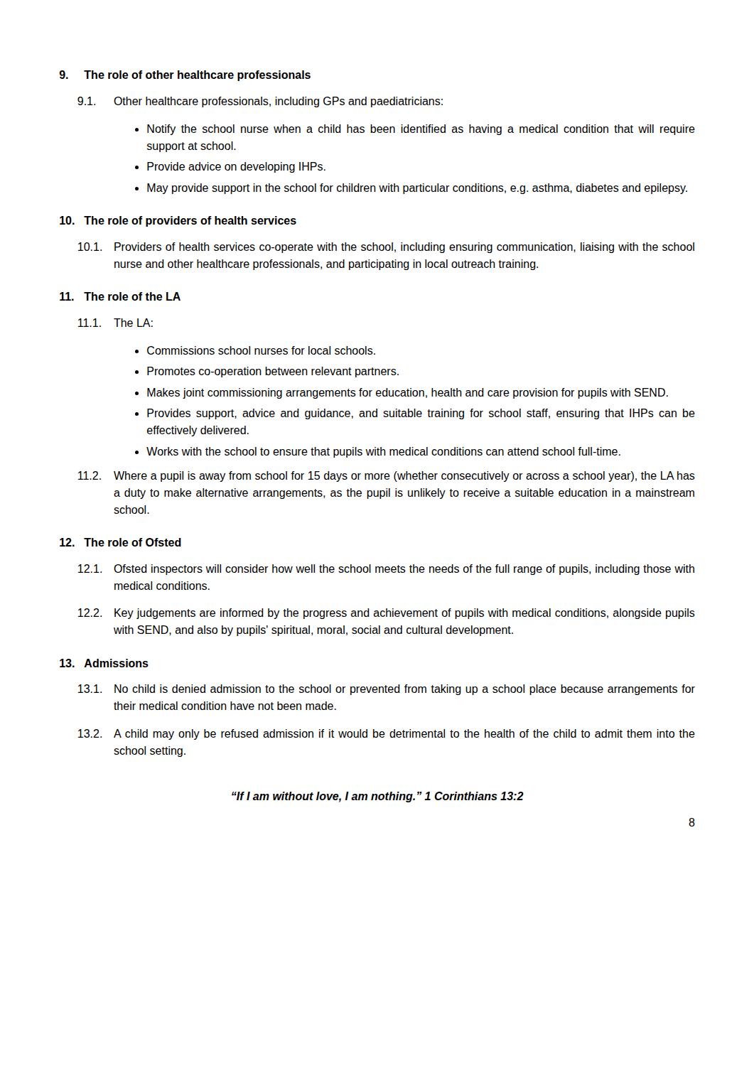9. The role of other healthcare professionals
9.1.
Other healthcare professionals, including GPs and paediatricians:
Notify the school nurse when a child has been identified as having a medical condition that will require support at school.
Provide advice on developing IHPs.
May provide support in the school for children with particular conditions, e.g. asthma, diabetes and epilepsy.
10. The role of providers of health services
10.1.
Providers of health services co-operate with the school, including ensuring communication, liaising with the school nurse and other healthcare professionals, and participating in local outreach training.
11. The role of the LA
11.1.
The LA:
Commissions school nurses for local schools.
Promotes co-operation between relevant partners.
Makes joint commissioning arrangements for education, health and care provision for pupils with SEND.
Provides support, advice and guidance, and suitable training for school staff, ensuring that IHPs can be effectively delivered.
Works with the school to ensure that pupils with medical conditions can attend school full-time.
11.2.
Where a pupil is away from school for 15 days or more (whether consecutively or across a school year), the LA has a duty to make alternative arrangements, as the pupil is unlikely to receive a suitable education in a mainstream school.
12. The role of Ofsted
12.1.
Ofsted inspectors will consider how well the school meets the needs of the full range of pupils, including those with medical conditions.
12.2.
Key judgements are informed by the progress and achievement of pupils with medical conditions, alongside pupils with SEND, and also by pupils' spiritual, moral, social and cultural development.
13. Admissions
13.1.
No child is denied admission to the school or prevented from taking up a school place because arrangements for their medical condition have not been made.
13.2.
A child may only be refused admission if it would be detrimental to the health of the child to admit them into the school setting.
“If I am without love, I am nothing.” 1 Corinthians 13:2
8